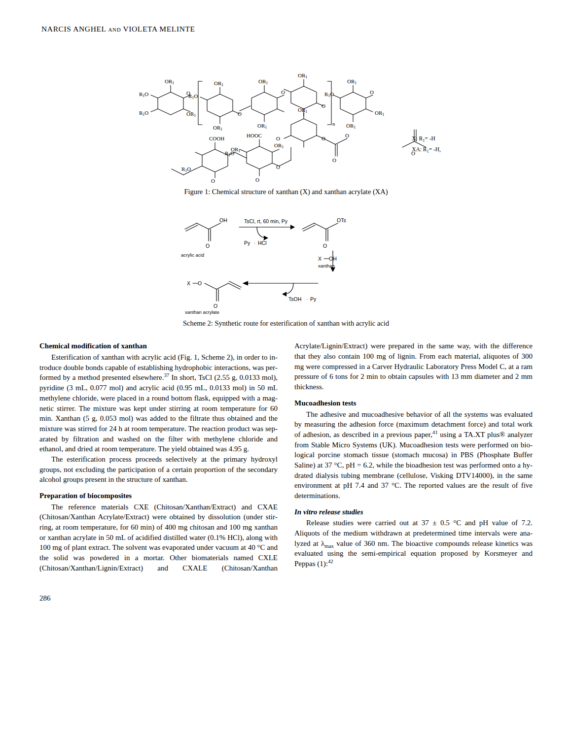NARCIS ANGHEL and VIOLETA MELINTE
OR1 R1O R1O OR1 O OR1 R1O OR1 O OR1 O OR1 OR1 O n OR1 R1O O OR1 OR1 OR1 O O O O COOH R1O OR1 O HOOC R1O O O OR1 O
X: R1= -H
XA: R1= -H,
Figure 1: Chemical structure of xanthan (X) and xanthan acrylate (XA)
OH O acrylic acid TsCl, rt, 60 min, Py Py · HCl OTs O X OH xanthan TsOH · Py X O O xanthan acrylate
Scheme 2: Synthetic route for esterification of xanthan with acrylic acid
Chemical modification of xanthan
Esterification of xanthan with acrylic acid (Fig. 1, Scheme 2), in order to introduce double bonds capable of establishing hydrophobic interactions, was performed by a method presented elsewhere.37 In short, TsCl (2.55 g, 0.0133 mol), pyridine (3 mL, 0.077 mol) and acrylic acid (0.95 mL, 0.0133 mol) in 50 mL methylene chloride, were placed in a round bottom flask, equipped with a magnetic stirrer. The mixture was kept under stirring at room temperature for 60 min. Xanthan (5 g, 0.053 mol) was added to the filtrate thus obtained and the mixture was stirred for 24 h at room temperature. The reaction product was separated by filtration and washed on the filter with methylene chloride and ethanol, and dried at room temperature. The yield obtained was 4.95 g.
The esterification process proceeds selectively at the primary hydroxyl groups, not excluding the participation of a certain proportion of the secondary alcohol groups present in the structure of xanthan.
Preparation of biocomposites
The reference materials CXE (Chitosan/Xanthan/Extract) and CXAE (Chitosan/Xanthan Acrylate/Extract) were obtained by dissolution (under stirring, at room temperature, for 60 min) of 400 mg chitosan and 100 mg xanthan or xanthan acrylate in 50 mL of acidified distilled water (0.1% HCl), along with 100 mg of plant extract. The solvent was evaporated under vacuum at 40 °C and the solid was powdered in a mortar. Other biomaterials named CXLE (Chitosan/Xanthan/Lignin/Extract) and CXALE (Chitosan/Xanthan Acrylate/Lignin/Extract) were prepared in the same way, with the difference that they also contain 100 mg of lignin. From each material, aliquotes of 300 mg were compressed in a Carver Hydraulic Laboratory Press Model C, at a ram pressure of 6 tons for 2 min to obtain capsules with 13 mm diameter and 2 mm thickness.
Mucoadhesion tests
The adhesive and mucoadhesive behavior of all the systems was evaluated by measuring the adhesion force (maximum detachment force) and total work of adhesion, as described in a previous paper,41 using a TA.XT plus® analyzer from Stable Micro Systems (UK). Mucoadhesion tests were performed on biological porcine stomach tissue (stomach mucosa) in PBS (Phosphate Buffer Saline) at 37 °C, pH = 6.2, while the bioadhesion test was performed onto a hydrated dialysis tubing membrane (cellulose, Visking DTV14000), in the same environment at pH 7.4 and 37 °C. The reported values are the result of five determinations.
In vitro release studies
Release studies were carried out at 37 ± 0.5 °C and pH value of 7.2. Aliquots of the medium withdrawn at predetermined time intervals were analyzed at λmax value of 360 nm. The bioactive compounds release kinetics was evaluated using the semi-empirical equation proposed by Korsmeyer and Peppas (1):42
286